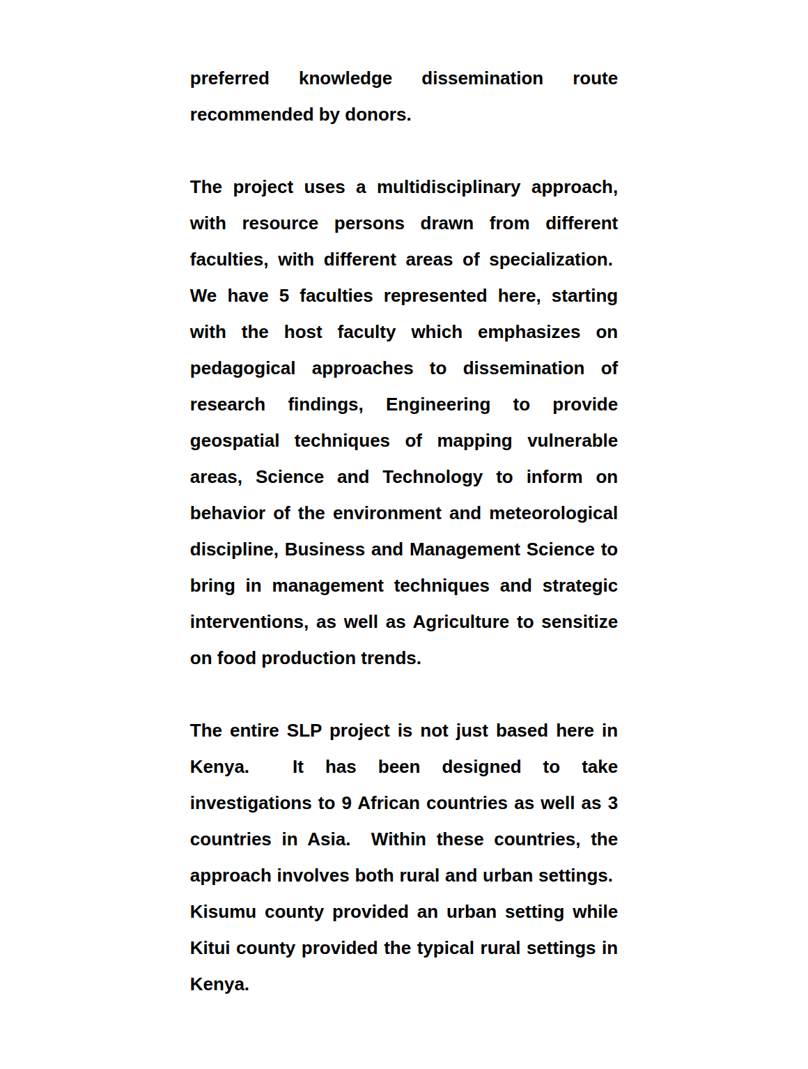preferred knowledge dissemination route recommended by donors.
The project uses a multidisciplinary approach, with resource persons drawn from different faculties, with different areas of specialization. We have 5 faculties represented here, starting with the host faculty which emphasizes on pedagogical approaches to dissemination of research findings, Engineering to provide geospatial techniques of mapping vulnerable areas, Science and Technology to inform on behavior of the environment and meteorological discipline, Business and Management Science to bring in management techniques and strategic interventions, as well as Agriculture to sensitize on food production trends.
The entire SLP project is not just based here in Kenya. It has been designed to take investigations to 9 African countries as well as 3 countries in Asia. Within these countries, the approach involves both rural and urban settings. Kisumu county provided an urban setting while Kitui county provided the typical rural settings in Kenya.